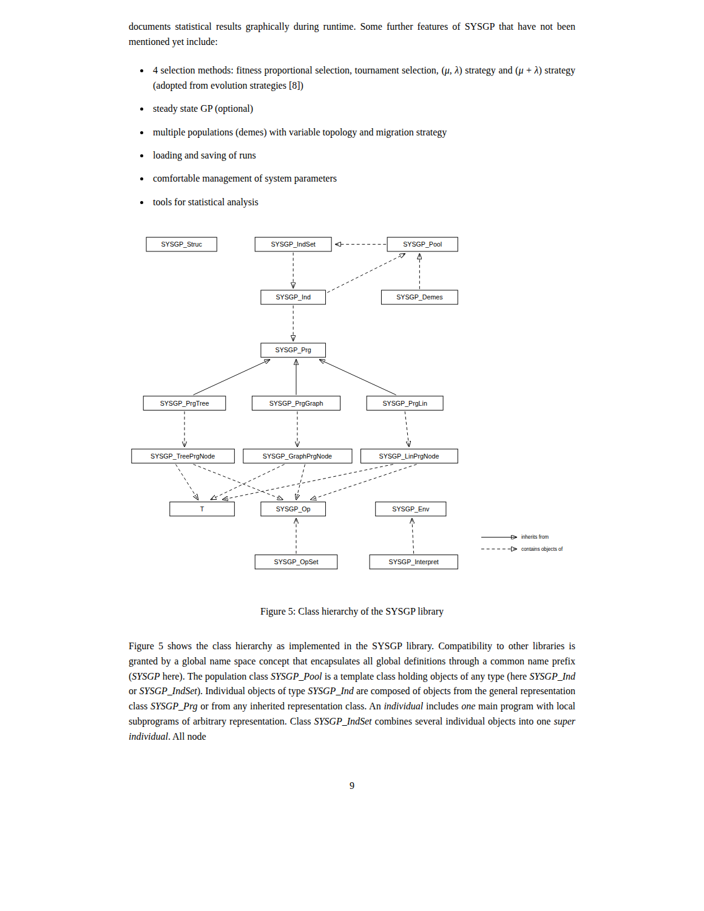documents statistical results graphically during runtime. Some further features of SYSGP that have not been mentioned yet include:
4 selection methods: fitness proportional selection, tournament selection, (μ, λ) strategy and (μ + λ) strategy (adopted from evolution strategies [8])
steady state GP (optional)
multiple populations (demes) with variable topology and migration strategy
loading and saving of runs
comfortable management of system parameters
tools for statistical analysis
SYSGP_Struc SYSGP_IndSet SYSGP_Pool SYSGP_Ind SYSGP_Demes SYSGP_Prg SYSGP_PrgTree SYSGP_PrgGraph SYSGP_PrgLin SYSGP_TreePrgNode SYSGP_GraphPrgNode SYSGP_LinPrgNode T SYSGP_Op SYSGP_Env SYSGP_OpSet SYSGP_Interpret inherits from contains objects of
Figure 5: Class hierarchy of the SYSGP library
Figure 5 shows the class hierarchy as implemented in the SYSGP library. Compatibility to other libraries is granted by a global name space concept that encapsulates all global definitions through a common name prefix (SYSGP here). The population class SYSGP_Pool is a template class holding objects of any type (here SYSGP_Ind or SYSGP_IndSet). Individual objects of type SYSGP_Ind are composed of objects from the general representation class SYSGP_Prg or from any inherited representation class. An individual includes one main program with local subprograms of arbitrary representation. Class SYSGP_IndSet combines several individual objects into one super individual. All node
9